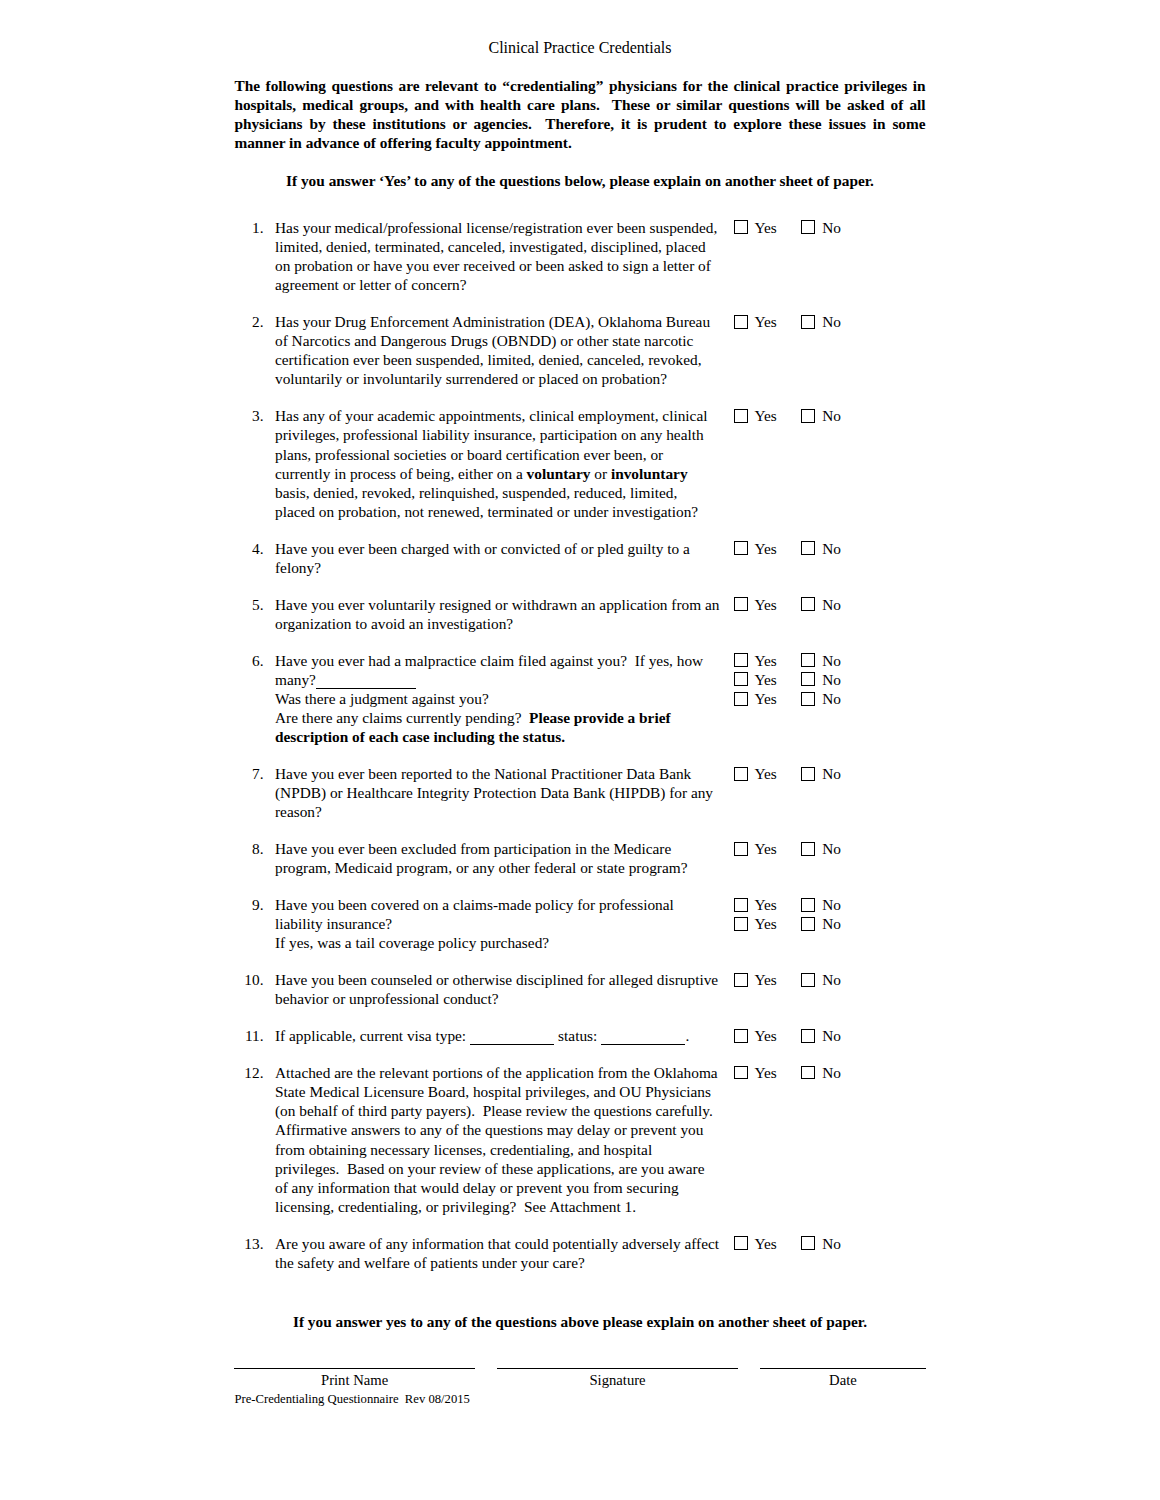Clinical Practice Credentials
The following questions are relevant to “credentialing” physicians for the clinical practice privileges in hospitals, medical groups, and with health care plans. These or similar questions will be asked of all physicians by these institutions or agencies. Therefore, it is prudent to explore these issues in some manner in advance of offering faculty appointment.
If you answer ‘Yes’ to any of the questions below, please explain on another sheet of paper.
1.
Has your medical/professional license/registration ever been suspended, limited, denied, terminated, canceled, investigated, disciplined, placed on probation or have you ever received or been asked to sign a letter of agreement or letter of concern?
Yes No
2.
Has your Drug Enforcement Administration (DEA), Oklahoma Bureau of Narcotics and Dangerous Drugs (OBNDD) or other state narcotic certification ever been suspended, limited, denied, canceled, revoked, voluntarily or involuntarily surrendered or placed on probation?
Yes No
3.
Has any of your academic appointments, clinical employment, clinical privileges, professional liability insurance, participation on any health plans, professional societies or board certification ever been, or currently in process of being, either on a voluntary or involuntary basis, denied, revoked, relinquished, suspended, reduced, limited, placed on probation, not renewed, terminated or under investigation?
Yes No
4.
Have you ever been charged with or convicted of or pled guilty to a felony?
Yes No
5.
Have you ever voluntarily resigned or withdrawn an application from an organization to avoid an investigation?
Yes No
6.
Have you ever had a malpractice claim filed against you? If yes, how many?
Was there a judgment against you?
Are there any claims currently pending? Please provide a brief description of each case including the status.
Yes No
Yes No
Yes No
7.
Have you ever been reported to the National Practitioner Data Bank (NPDB) or Healthcare Integrity Protection Data Bank (HIPDB) for any reason?
Yes No
8.
Have you ever been excluded from participation in the Medicare program, Medicaid program, or any other federal or state program?
Yes No
9.
Have you been covered on a claims-made policy for professional liability insurance?
If yes, was a tail coverage policy purchased?
Yes No
Yes No
10.
Have you been counseled or otherwise disciplined for alleged disruptive behavior or unprofessional conduct?
Yes No
11.
If applicable, current visa type: status: .
Yes No
12.
Attached are the relevant portions of the application from the Oklahoma State Medical Licensure Board, hospital privileges, and OU Physicians (on behalf of third party payers). Please review the questions carefully. Affirmative answers to any of the questions may delay or prevent you from obtaining necessary licenses, credentialing, and hospital privileges. Based on your review of these applications, are you aware of any information that would delay or prevent you from securing licensing, credentialing, or privileging? See Attachment 1.
Yes No
13.
Are you aware of any information that could potentially adversely affect the safety and welfare of patients under your care?
Yes No
If you answer yes to any of the questions above please explain on another sheet of paper.
| Print Name | | Signature | | Date |
Pre-Credentialing Questionnaire Rev 08/2015